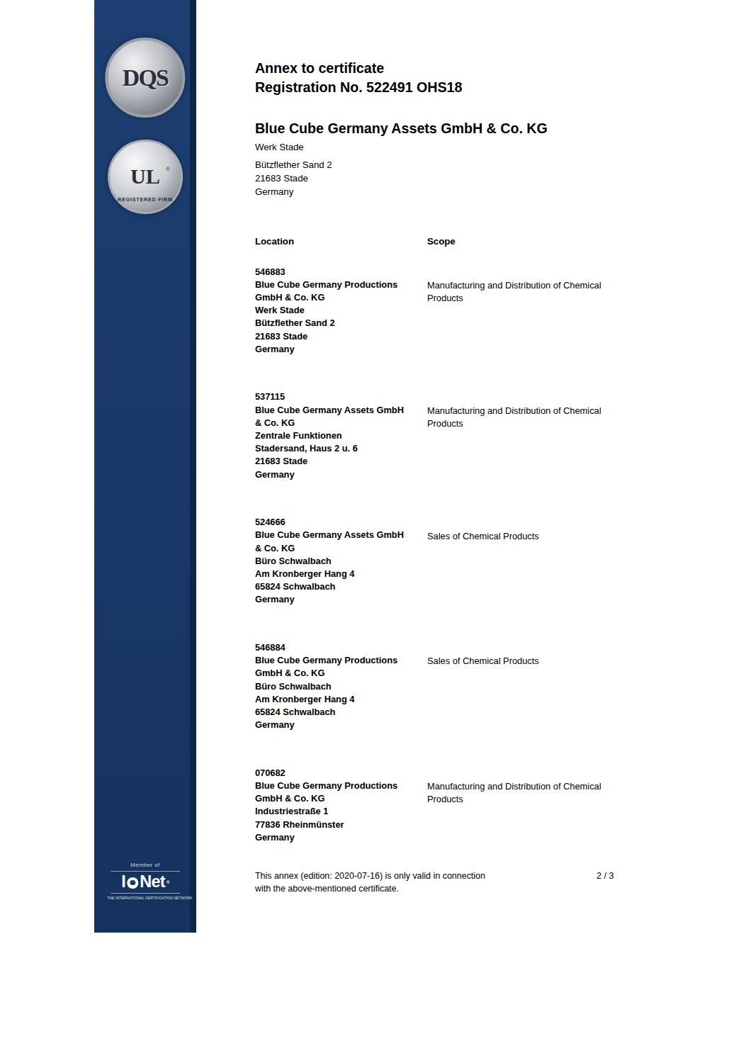DQS
UL
®
REGISTERED FIRM
Member of
I Net®
THE INTERNATIONAL CERTIFICATION NETWORK
Annex to certificate
Registration No. 522491 OHS18
Blue Cube Germany Assets GmbH & Co. KG
Werk Stade
Bützflether Sand 2
21683 Stade
Germany
| Location | Scope |
| --- | --- |
| 546883 Blue Cube Germany Productions GmbH & Co. KG Werk Stade Bützflether Sand 2 21683 Stade Germany | Manufacturing and Distribution of Chemical Products |
| 537115 Blue Cube Germany Assets GmbH & Co. KG Zentrale Funktionen Stadersand, Haus 2 u. 6 21683 Stade Germany | Manufacturing and Distribution of Chemical Products |
| 524666 Blue Cube Germany Assets GmbH & Co. KG Büro Schwalbach Am Kronberger Hang 4 65824 Schwalbach Germany | Sales of Chemical Products |
| 546884 Blue Cube Germany Productions GmbH & Co. KG Büro Schwalbach Am Kronberger Hang 4 65824 Schwalbach Germany | Sales of Chemical Products |
| 070682 Blue Cube Germany Productions GmbH & Co. KG Industriestraße 1 77836 Rheinmünster Germany | Manufacturing and Distribution of Chemical Products |
2 / 3 This annex (edition: 2020-07-16) is only valid in connection
with the above-mentioned certificate.